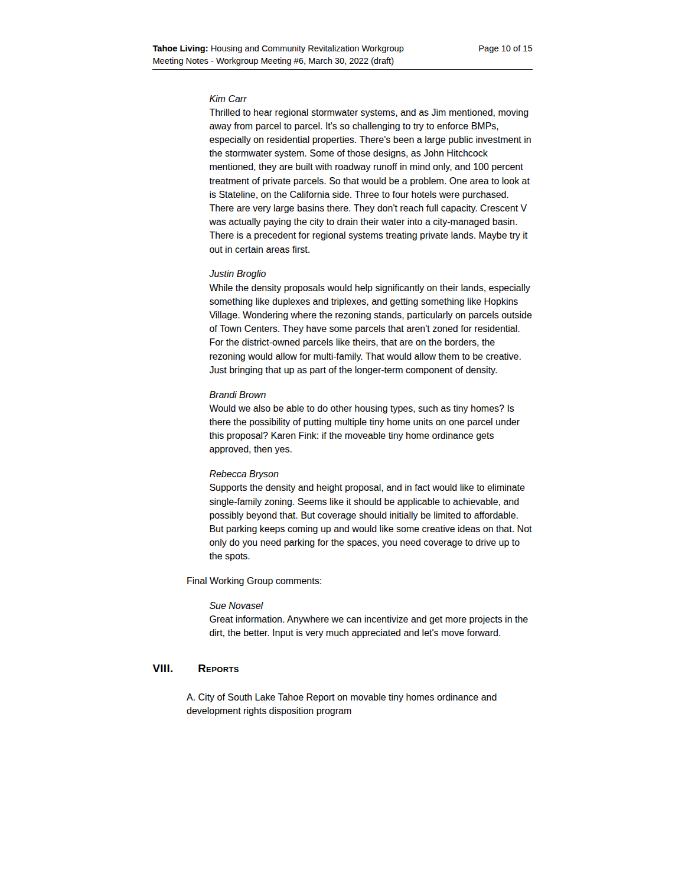Tahoe Living: Housing and Community Revitalization Workgroup
Meeting Notes - Workgroup Meeting #6, March 30, 2022 (draft)
Page 10 of 15
Kim Carr
Thrilled to hear regional stormwater systems, and as Jim mentioned, moving away from parcel to parcel. It's so challenging to try to enforce BMPs, especially on residential properties. There's been a large public investment in the stormwater system. Some of those designs, as John Hitchcock mentioned, they are built with roadway runoff in mind only, and 100 percent treatment of private parcels. So that would be a problem. One area to look at is Stateline, on the California side. Three to four hotels were purchased. There are very large basins there. They don't reach full capacity. Crescent V was actually paying the city to drain their water into a city-managed basin. There is a precedent for regional systems treating private lands. Maybe try it out in certain areas first.
Justin Broglio
While the density proposals would help significantly on their lands, especially something like duplexes and triplexes, and getting something like Hopkins Village. Wondering where the rezoning stands, particularly on parcels outside of Town Centers. They have some parcels that aren't zoned for residential. For the district-owned parcels like theirs, that are on the borders, the rezoning would allow for multi-family. That would allow them to be creative. Just bringing that up as part of the longer-term component of density.
Brandi Brown
Would we also be able to do other housing types, such as tiny homes? Is there the possibility of putting multiple tiny home units on one parcel under this proposal? Karen Fink: if the moveable tiny home ordinance gets approved, then yes.
Rebecca Bryson
Supports the density and height proposal, and in fact would like to eliminate single-family zoning. Seems like it should be applicable to achievable, and possibly beyond that. But coverage should initially be limited to affordable. But parking keeps coming up and would like some creative ideas on that. Not only do you need parking for the spaces, you need coverage to drive up to the spots.
Final Working Group comments:
Sue Novasel
Great information. Anywhere we can incentivize and get more projects in the dirt, the better. Input is very much appreciated and let's move forward.
VIII. Reports
A. City of South Lake Tahoe Report on movable tiny homes ordinance and development rights disposition program